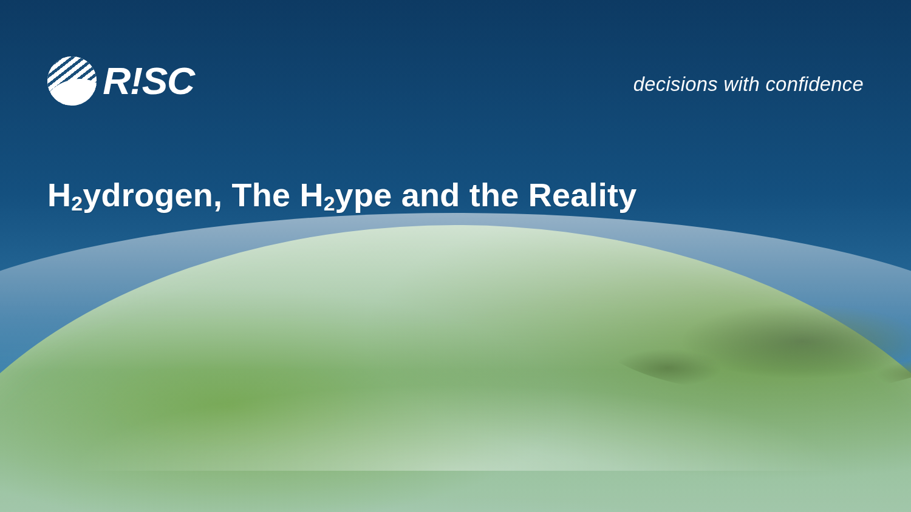R!SC
decisions with confidence
H2ydrogen, The H2ype and the Reality